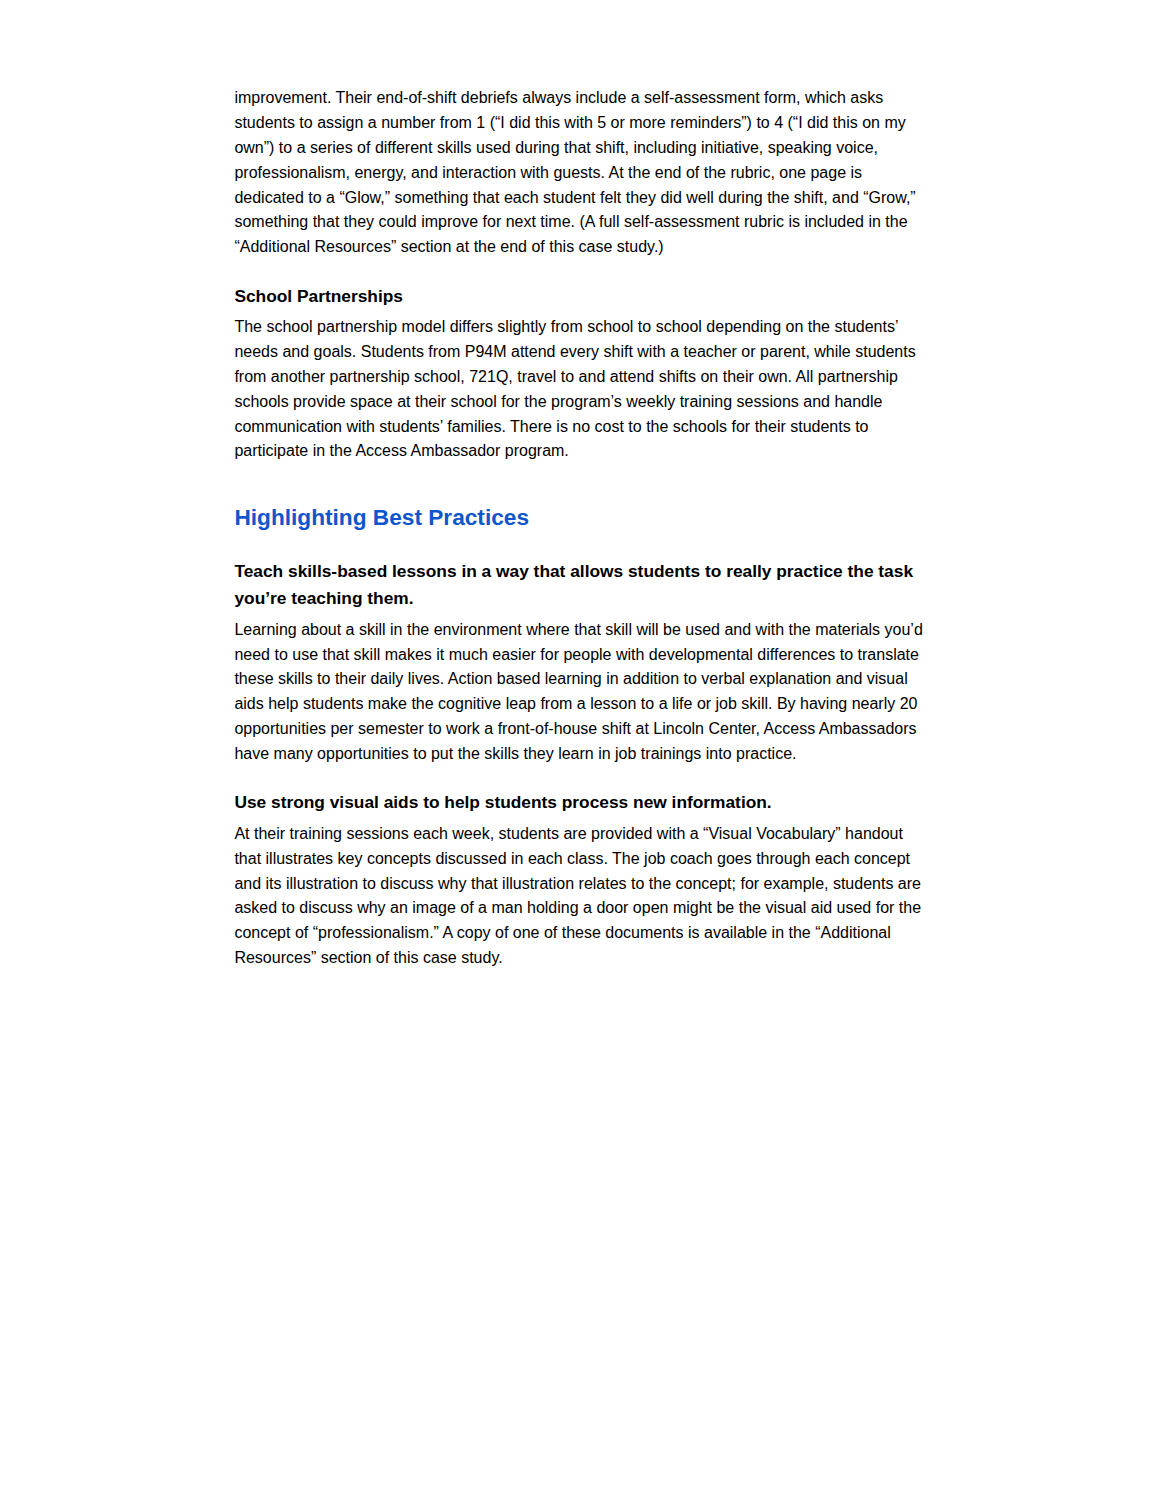improvement. Their end-of-shift debriefs always include a self-assessment form, which asks students to assign a number from 1 (“I did this with 5 or more reminders”) to 4 (“I did this on my own”) to a series of different skills used during that shift, including initiative, speaking voice, professionalism, energy, and interaction with guests. At the end of the rubric, one page is dedicated to a “Glow,” something that each student felt they did well during the shift, and “Grow,” something that they could improve for next time. (A full self-assessment rubric is included in the “Additional Resources” section at the end of this case study.)
School Partnerships
The school partnership model differs slightly from school to school depending on the students’ needs and goals. Students from P94M attend every shift with a teacher or parent, while students from another partnership school, 721Q, travel to and attend shifts on their own. All partnership schools provide space at their school for the program’s weekly training sessions and handle communication with students’ families. There is no cost to the schools for their students to participate in the Access Ambassador program.
Highlighting Best Practices
Teach skills-based lessons in a way that allows students to really practice the task you’re teaching them.
Learning about a skill in the environment where that skill will be used and with the materials you’d need to use that skill makes it much easier for people with developmental differences to translate these skills to their daily lives. Action based learning in addition to verbal explanation and visual aids help students make the cognitive leap from a lesson to a life or job skill. By having nearly 20 opportunities per semester to work a front-of-house shift at Lincoln Center, Access Ambassadors have many opportunities to put the skills they learn in job trainings into practice.
Use strong visual aids to help students process new information.
At their training sessions each week, students are provided with a “Visual Vocabulary” handout that illustrates key concepts discussed in each class. The job coach goes through each concept and its illustration to discuss why that illustration relates to the concept; for example, students are asked to discuss why an image of a man holding a door open might be the visual aid used for the concept of “professionalism.” A copy of one of these documents is available in the “Additional Resources” section of this case study.